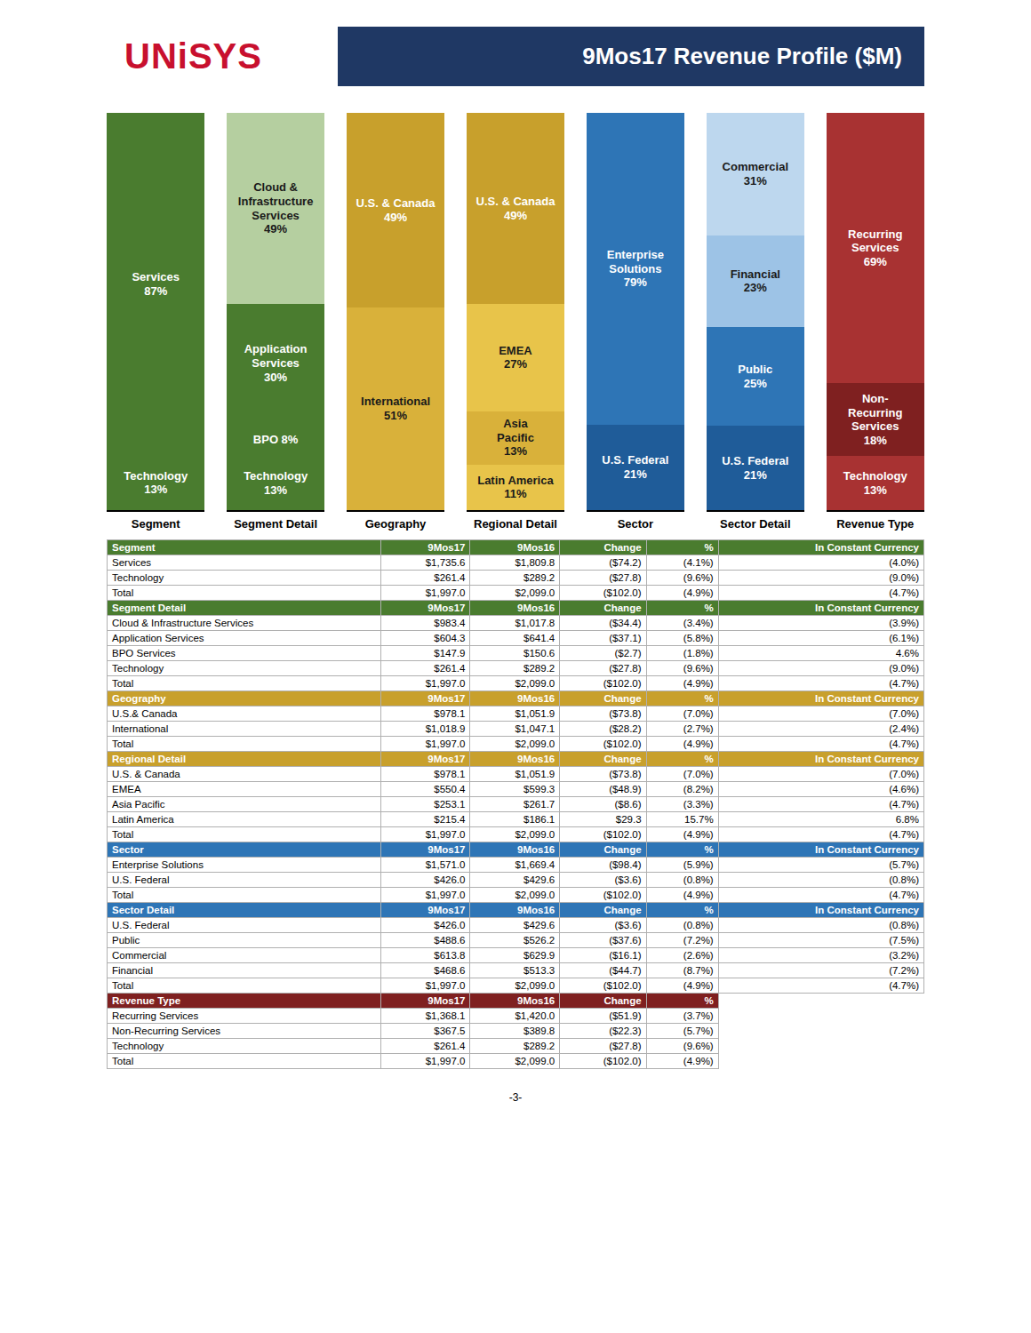UNi SYS
9Mos17 Revenue Profile ($M)
Services
87%
Technology
13%
Segment
Cloud &
Infrastructure
Services
49%
Application
Services
30%
BPO 8%
Technology
13%
Segment Detail
U.S. & Canada
49%
International
51%
Geography
U.S. & Canada
49%
EMEA
27%
Asia
Pacific
13%
Latin America
11%
Regional Detail
Enterprise
Solutions
79%
U.S. Federal
21%
Sector
Commercial
31%
Financial
23%
Public
25%
U.S. Federal
21%
Sector Detail
Recurring
Services
69%
Non-
Recurring
Services
18%
Technology
13%
Revenue Type
| Segment | 9Mos17 | 9Mos16 | Change | % | In Constant Currency |
| --- | --- | --- | --- | --- | --- |
| Services | $1,735.6 | $1,809.8 | ($74.2) | (4.1%) | (4.0%) |
| Technology | $261.4 | $289.2 | ($27.8) | (9.6%) | (9.0%) |
| Total | $1,997.0 | $2,099.0 | ($102.0) | (4.9%) | (4.7%) |
| Segment Detail | 9Mos17 | 9Mos16 | Change | % | In Constant Currency |
| Cloud & Infrastructure Services | $983.4 | $1,017.8 | ($34.4) | (3.4%) | (3.9%) |
| Application Services | $604.3 | $641.4 | ($37.1) | (5.8%) | (6.1%) |
| BPO Services | $147.9 | $150.6 | ($2.7) | (1.8%) | 4.6% |
| Technology | $261.4 | $289.2 | ($27.8) | (9.6%) | (9.0%) |
| Total | $1,997.0 | $2,099.0 | ($102.0) | (4.9%) | (4.7%) |
| Geography | 9Mos17 | 9Mos16 | Change | % | In Constant Currency |
| U.S.& Canada | $978.1 | $1,051.9 | ($73.8) | (7.0%) | (7.0%) |
| International | $1,018.9 | $1,047.1 | ($28.2) | (2.7%) | (2.4%) |
| Total | $1,997.0 | $2,099.0 | ($102.0) | (4.9%) | (4.7%) |
| Regional Detail | 9Mos17 | 9Mos16 | Change | % | In Constant Currency |
| U.S. & Canada | $978.1 | $1,051.9 | ($73.8) | (7.0%) | (7.0%) |
| EMEA | $550.4 | $599.3 | ($48.9) | (8.2%) | (4.6%) |
| Asia Pacific | $253.1 | $261.7 | ($8.6) | (3.3%) | (4.7%) |
| Latin America | $215.4 | $186.1 | $29.3 | 15.7% | 6.8% |
| Total | $1,997.0 | $2,099.0 | ($102.0) | (4.9%) | (4.7%) |
| Sector | 9Mos17 | 9Mos16 | Change | % | In Constant Currency |
| Enterprise Solutions | $1,571.0 | $1,669.4 | ($98.4) | (5.9%) | (5.7%) |
| U.S. Federal | $426.0 | $429.6 | ($3.6) | (0.8%) | (0.8%) |
| Total | $1,997.0 | $2,099.0 | ($102.0) | (4.9%) | (4.7%) |
| Sector Detail | 9Mos17 | 9Mos16 | Change | % | In Constant Currency |
| U.S. Federal | $426.0 | $429.6 | ($3.6) | (0.8%) | (0.8%) |
| Public | $488.6 | $526.2 | ($37.6) | (7.2%) | (7.5%) |
| Commercial | $613.8 | $629.9 | ($16.1) | (2.6%) | (3.2%) |
| Financial | $468.6 | $513.3 | ($44.7) | (8.7%) | (7.2%) |
| Total | $1,997.0 | $2,099.0 | ($102.0) | (4.9%) | (4.7%) |
| Revenue Type | 9Mos17 | 9Mos16 | Change | % | |
| Recurring Services | $1,368.1 | $1,420.0 | ($51.9) | (3.7%) | |
| Non-Recurring Services | $367.5 | $389.8 | ($22.3) | (5.7%) | |
| Technology | $261.4 | $289.2 | ($27.8) | (9.6%) | |
| Total | $1,997.0 | $2,099.0 | ($102.0) | (4.9%) | |
-3-